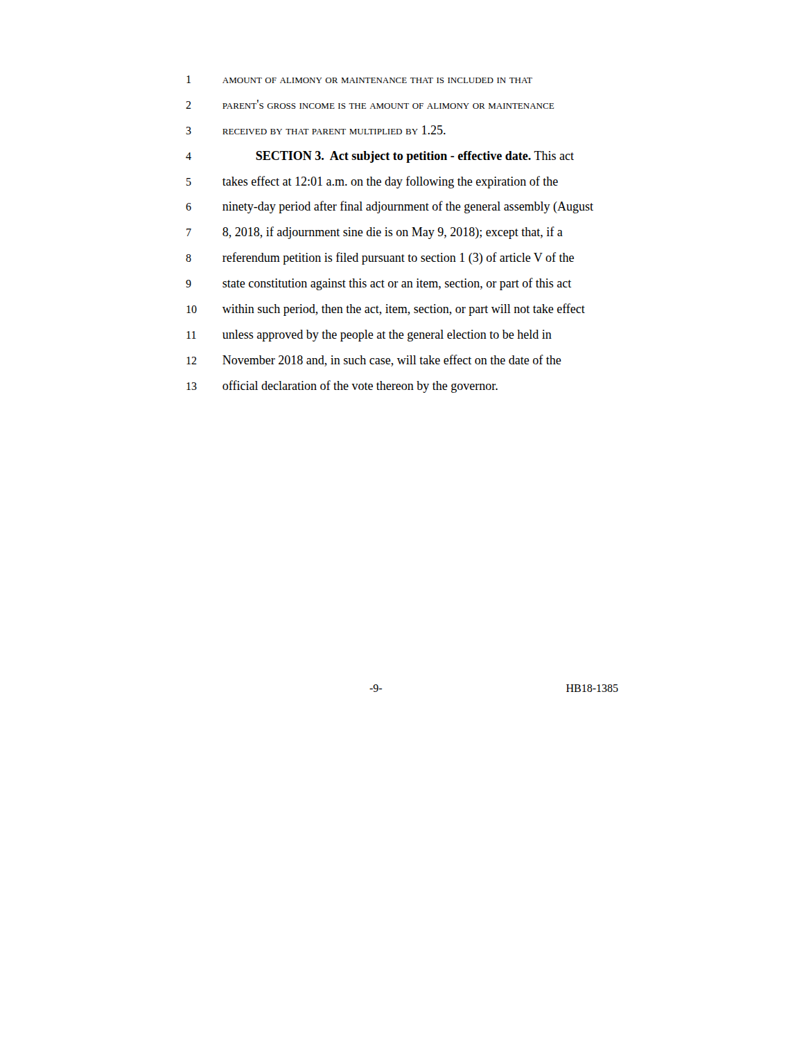1 amount of alimony or maintenance that is included in that
2 parent's gross income is the amount of alimony or maintenance
3 received by that parent multiplied by 1.25.
4 SECTION 3. Act subject to petition - effective date. This act
5 takes effect at 12:01 a.m. on the day following the expiration of the
6 ninety-day period after final adjournment of the general assembly (August
7 8, 2018, if adjournment sine die is on May 9, 2018); except that, if a
8 referendum petition is filed pursuant to section 1 (3) of article V of the
9 state constitution against this act or an item, section, or part of this act
10 within such period, then the act, item, section, or part will not take effect
11 unless approved by the people at the general election to be held in
12 November 2018 and, in such case, will take effect on the date of the
13 official declaration of the vote thereon by the governor.
-9- HB18-1385